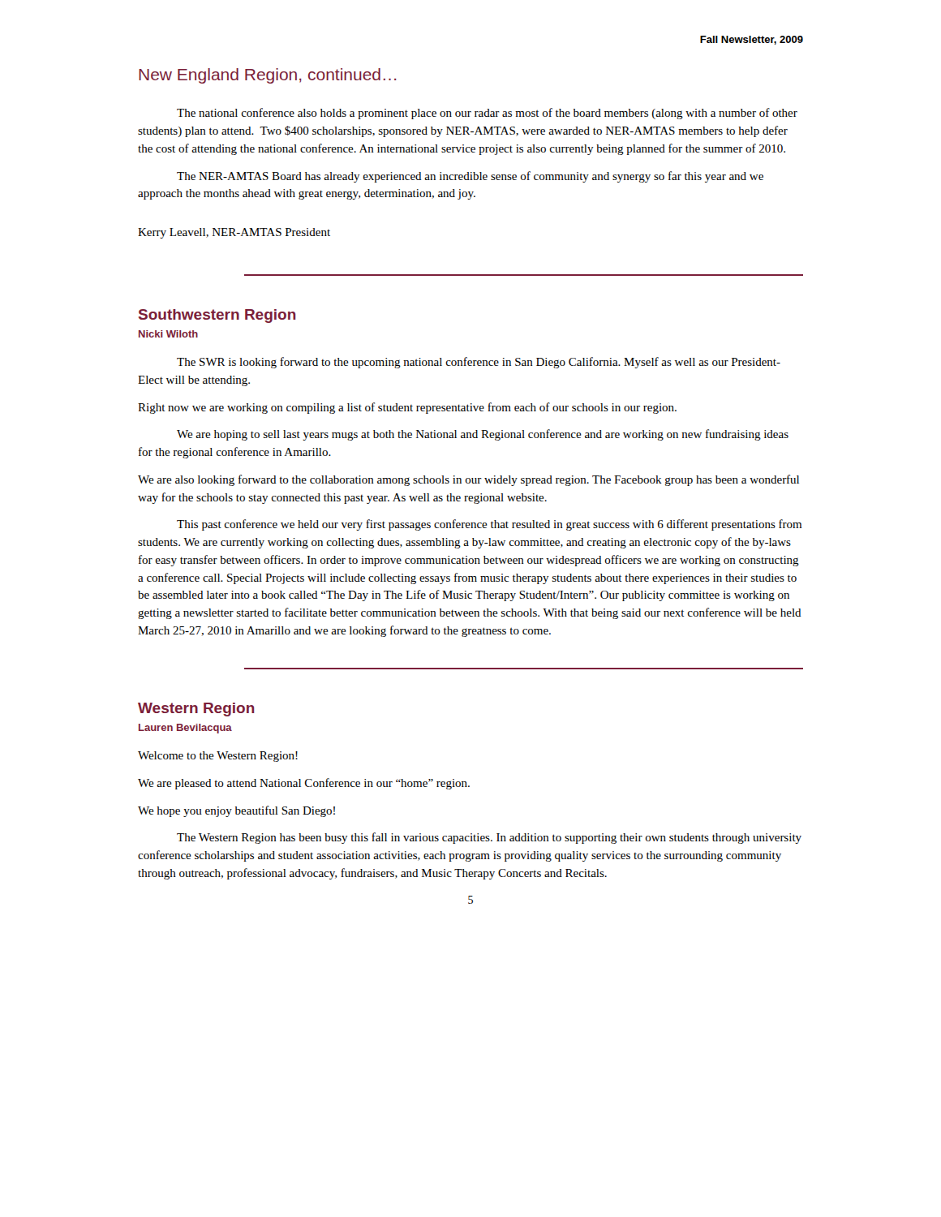Fall Newsletter, 2009
New England Region, continued…
The national conference also holds a prominent place on our radar as most of the board members (along with a number of other students) plan to attend. Two $400 scholarships, sponsored by NER-AMTAS, were awarded to NER-AMTAS members to help defer the cost of attending the national conference. An international service project is also currently being planned for the summer of 2010.
The NER-AMTAS Board has already experienced an incredible sense of community and synergy so far this year and we approach the months ahead with great energy, determination, and joy.
Kerry Leavell, NER-AMTAS President
Southwestern Region
Nicki Wiloth
The SWR is looking forward to the upcoming national conference in San Diego California. Myself as well as our President-Elect will be attending.
Right now we are working on compiling a list of student representative from each of our schools in our region.
We are hoping to sell last years mugs at both the National and Regional conference and are working on new fundraising ideas for the regional conference in Amarillo.
We are also looking forward to the collaboration among schools in our widely spread region. The Facebook group has been a wonderful way for the schools to stay connected this past year. As well as the regional website.
This past conference we held our very first passages conference that resulted in great success with 6 different presentations from students. We are currently working on collecting dues, assembling a by-law committee, and creating an electronic copy of the by-laws for easy transfer between officers. In order to improve communication between our widespread officers we are working on constructing a conference call. Special Projects will include collecting essays from music therapy students about there experiences in their studies to be assembled later into a book called “The Day in The Life of Music Therapy Student/Intern”. Our publicity committee is working on getting a newsletter started to facilitate better communication between the schools. With that being said our next conference will be held March 25-27, 2010 in Amarillo and we are looking forward to the greatness to come.
Western Region
Lauren Bevilacqua
Welcome to the Western Region!
We are pleased to attend National Conference in our “home” region.
We hope you enjoy beautiful San Diego!
The Western Region has been busy this fall in various capacities. In addition to supporting their own students through university conference scholarships and student association activities, each program is providing quality services to the surrounding community through outreach, professional advocacy, fundraisers, and Music Therapy Concerts and Recitals.
5